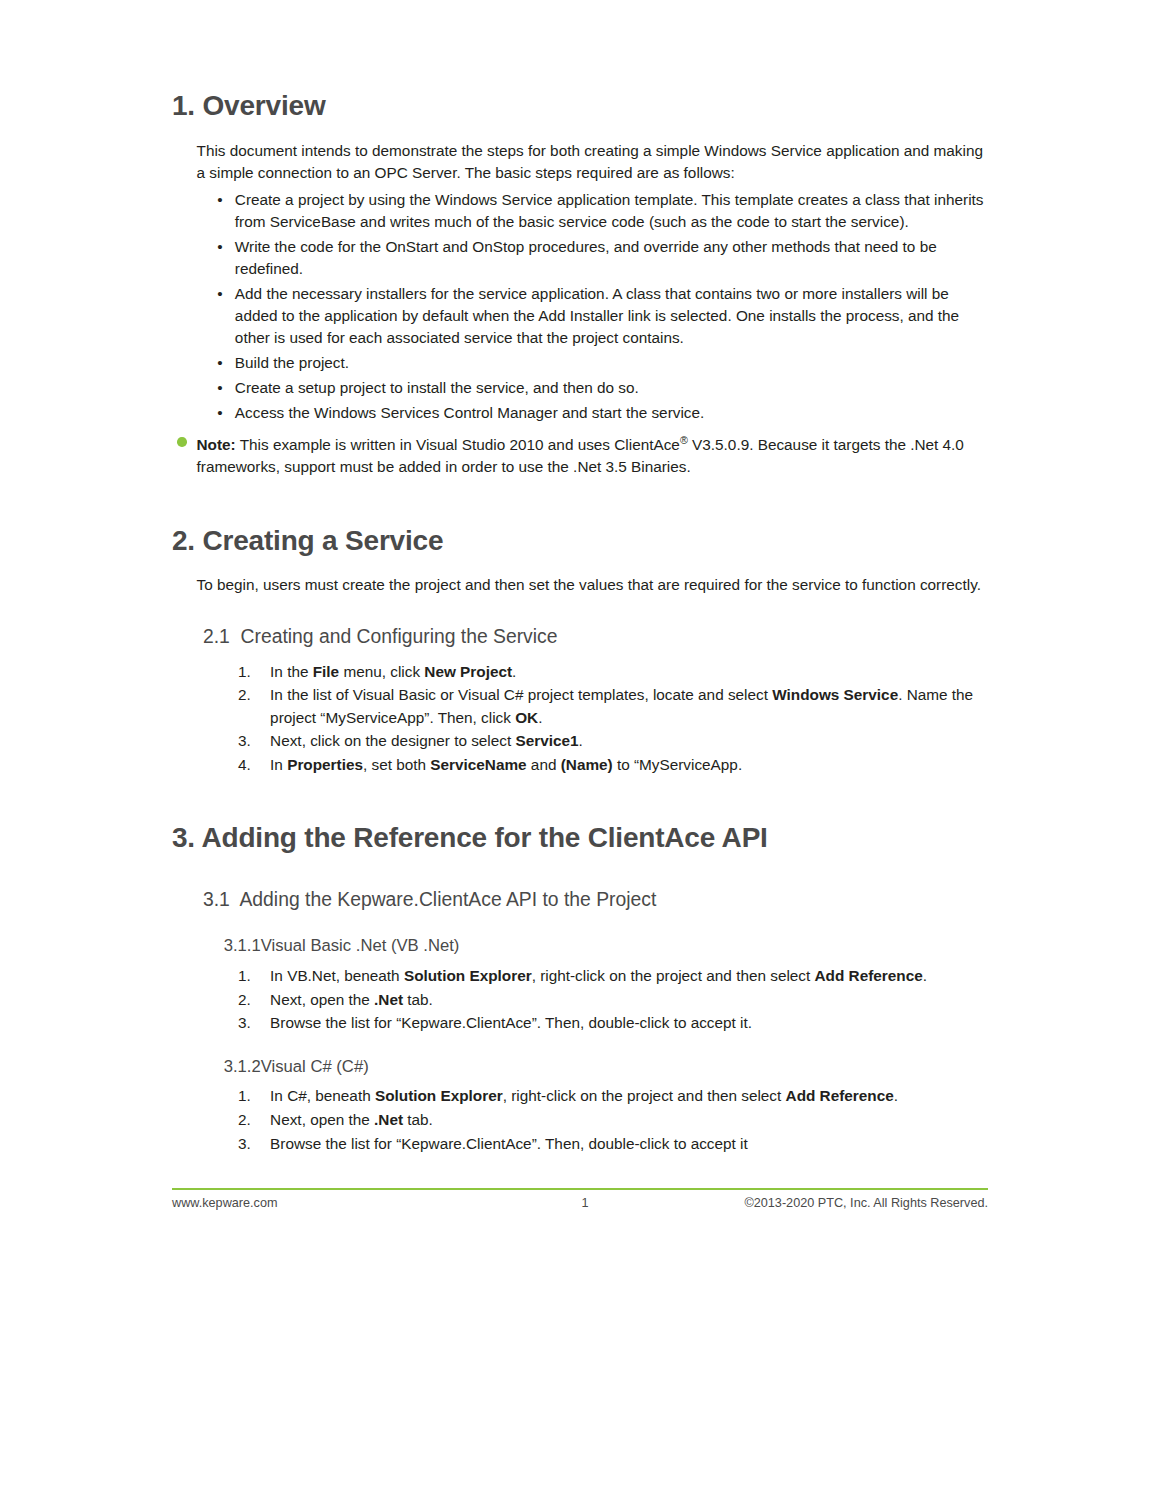1. Overview
This document intends to demonstrate the steps for both creating a simple Windows Service application and making a simple connection to an OPC Server. The basic steps required are as follows:
Create a project by using the Windows Service application template. This template creates a class that inherits from ServiceBase and writes much of the basic service code (such as the code to start the service).
Write the code for the OnStart and OnStop procedures, and override any other methods that need to be redefined.
Add the necessary installers for the service application. A class that contains two or more installers will be added to the application by default when the Add Installer link is selected. One installs the process, and the other is used for each associated service that the project contains.
Build the project.
Create a setup project to install the service, and then do so.
Access the Windows Services Control Manager and start the service.
Note: This example is written in Visual Studio 2010 and uses ClientAce® V3.5.0.9. Because it targets the .Net 4.0 frameworks, support must be added in order to use the .Net 3.5 Binaries.
2. Creating a Service
To begin, users must create the project and then set the values that are required for the service to function correctly.
2.1 Creating and Configuring the Service
In the File menu, click New Project.
In the list of Visual Basic or Visual C# project templates, locate and select Windows Service. Name the project “MyServiceApp”. Then, click OK.
Next, click on the designer to select Service1.
In Properties, set both ServiceName and (Name) to “MyServiceApp.
3. Adding the Reference for the ClientAce API
3.1 Adding the Kepware.ClientAce API to the Project
3.1.1Visual Basic .Net (VB .Net)
In VB.Net, beneath Solution Explorer, right-click on the project and then select Add Reference.
Next, open the .Net tab.
Browse the list for “Kepware.ClientAce”. Then, double-click to accept it.
3.1.2Visual C# (C#)
In C#, beneath Solution Explorer, right-click on the project and then select Add Reference.
Next, open the .Net tab.
Browse the list for “Kepware.ClientAce”. Then, double-click to accept it
www.kepware.com 1 ©2013-2020 PTC, Inc. All Rights Reserved.